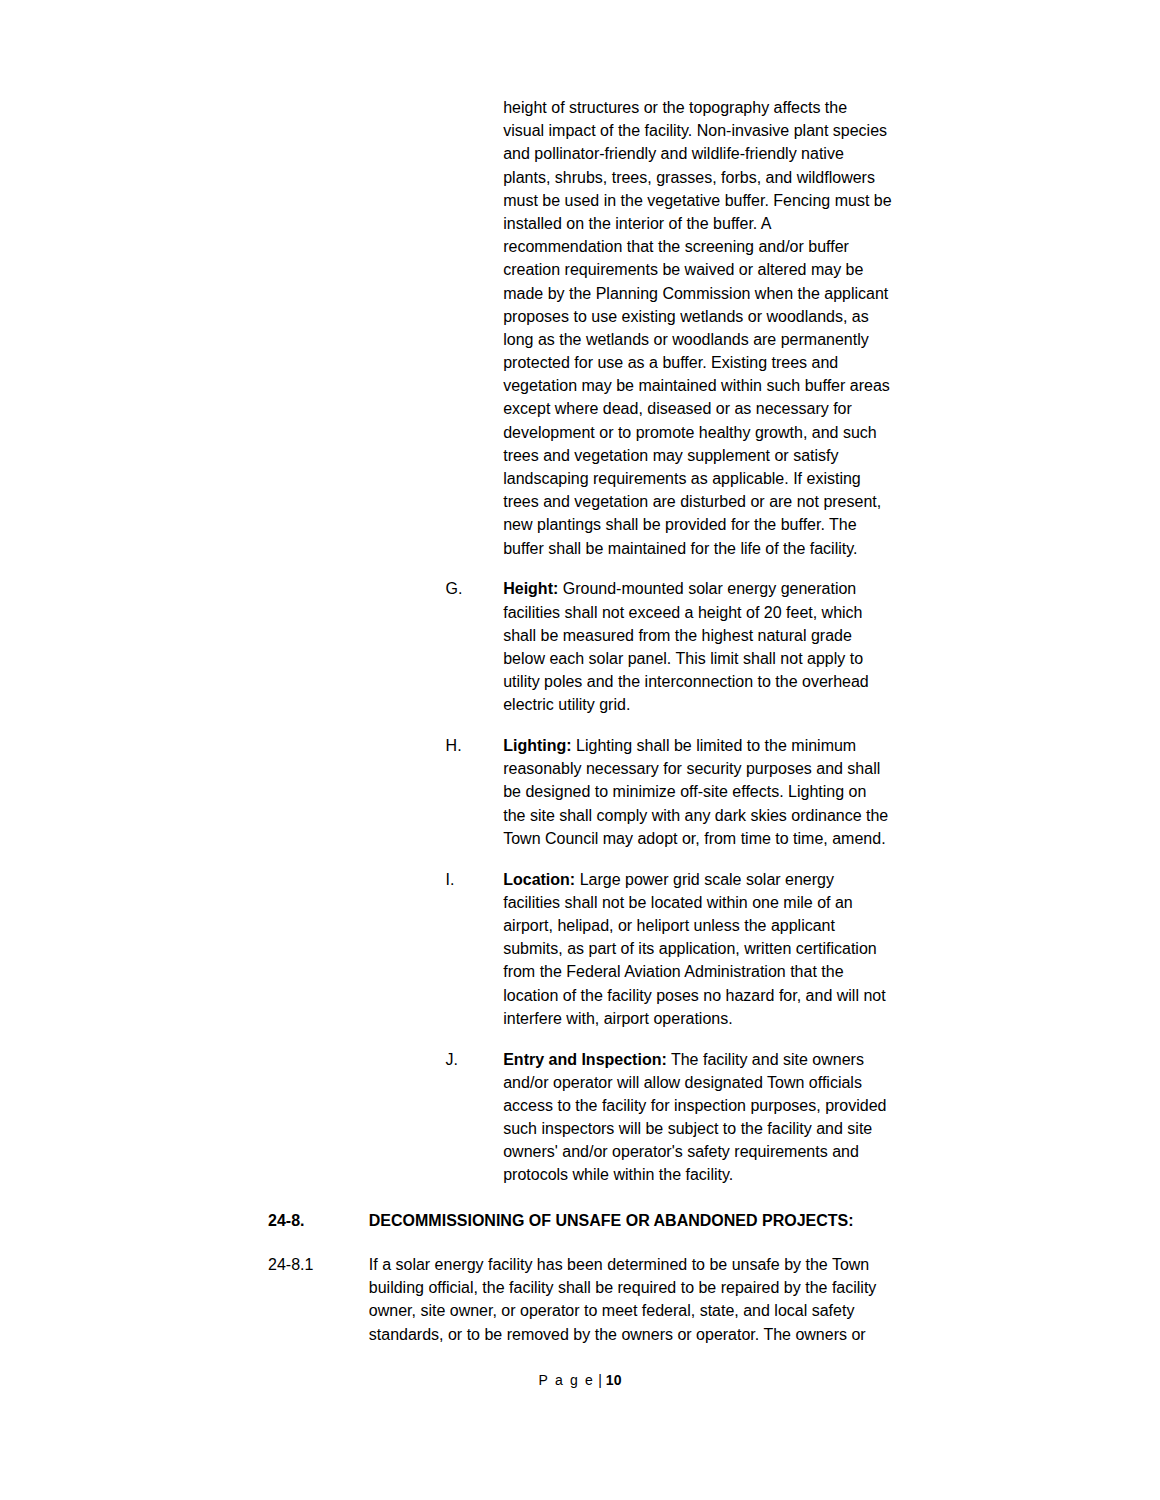height of structures or the topography affects the visual impact of the facility. Non-invasive plant species and pollinator-friendly and wildlife-friendly native plants, shrubs, trees, grasses, forbs, and wildflowers must be used in the vegetative buffer. Fencing must be installed on the interior of the buffer. A recommendation that the screening and/or buffer creation requirements be waived or altered may be made by the Planning Commission when the applicant proposes to use existing wetlands or woodlands, as long as the wetlands or woodlands are permanently protected for use as a buffer. Existing trees and vegetation may be maintained within such buffer areas except where dead, diseased or as necessary for development or to promote healthy growth, and such trees and vegetation may supplement or satisfy landscaping requirements as applicable. If existing trees and vegetation are disturbed or are not present, new plantings shall be provided for the buffer. The buffer shall be maintained for the life of the facility.
G.
Height: Ground-mounted solar energy generation facilities shall not exceed a height of 20 feet, which shall be measured from the highest natural grade below each solar panel. This limit shall not apply to utility poles and the interconnection to the overhead electric utility grid.
H.
Lighting: Lighting shall be limited to the minimum reasonably necessary for security purposes and shall be designed to minimize off-site effects. Lighting on the site shall comply with any dark skies ordinance the Town Council may adopt or, from time to time, amend.
I.
Location: Large power grid scale solar energy facilities shall not be located within one mile of an airport, helipad, or heliport unless the applicant submits, as part of its application, written certification from the Federal Aviation Administration that the location of the facility poses no hazard for, and will not interfere with, airport operations.
J.
Entry and Inspection: The facility and site owners and/or operator will allow designated Town officials access to the facility for inspection purposes, provided such inspectors will be subject to the facility and site owners' and/or operator's safety requirements and protocols while within the facility.
24-8.
DECOMMISSIONING OF UNSAFE OR ABANDONED PROJECTS:
24-8.1
If a solar energy facility has been determined to be unsafe by the Town building official, the facility shall be required to be repaired by the facility owner, site owner, or operator to meet federal, state, and local safety standards, or to be removed by the owners or operator. The owners or
P a g e | 10